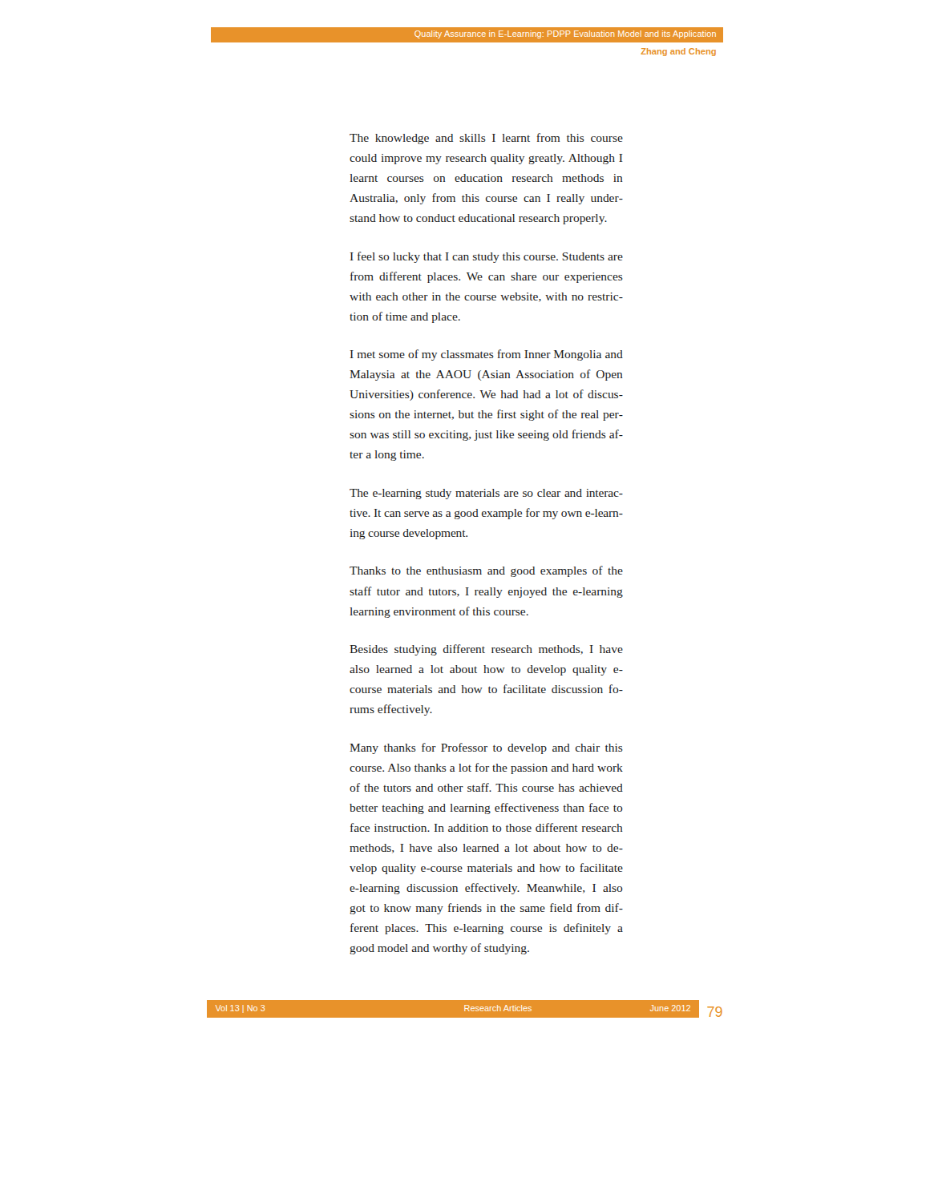Quality Assurance in E-Learning: PDPP Evaluation Model and its Application
Zhang and Cheng
The knowledge and skills I learnt from this course could improve my research quality greatly. Although I learnt courses on education research methods in Australia, only from this course can I really understand how to conduct educational research properly.
I feel so lucky that I can study this course. Students are from different places. We can share our experiences with each other in the course website, with no restriction of time and place.
I met some of my classmates from Inner Mongolia and Malaysia at the AAOU (Asian Association of Open Universities) conference. We had had a lot of discussions on the internet, but the first sight of the real person was still so exciting, just like seeing old friends after a long time.
The e-learning study materials are so clear and interactive. It can serve as a good example for my own e-learning course development.
Thanks to the enthusiasm and good examples of the staff tutor and tutors, I really enjoyed the e-learning learning environment of this course.
Besides studying different research methods, I have also learned a lot about how to develop quality e-course materials and how to facilitate discussion forums effectively.
Many thanks for Professor to develop and chair this course. Also thanks a lot for the passion and hard work of the tutors and other staff. This course has achieved better teaching and learning effectiveness than face to face instruction. In addition to those different research methods, I have also learned a lot about how to develop quality e-course materials and how to facilitate e-learning discussion effectively. Meanwhile, I also got to know many friends in the same field from different places. This e-learning course is definitely a good model and worthy of studying.
Vol 13 | No 3 Research Articles June 2012
79